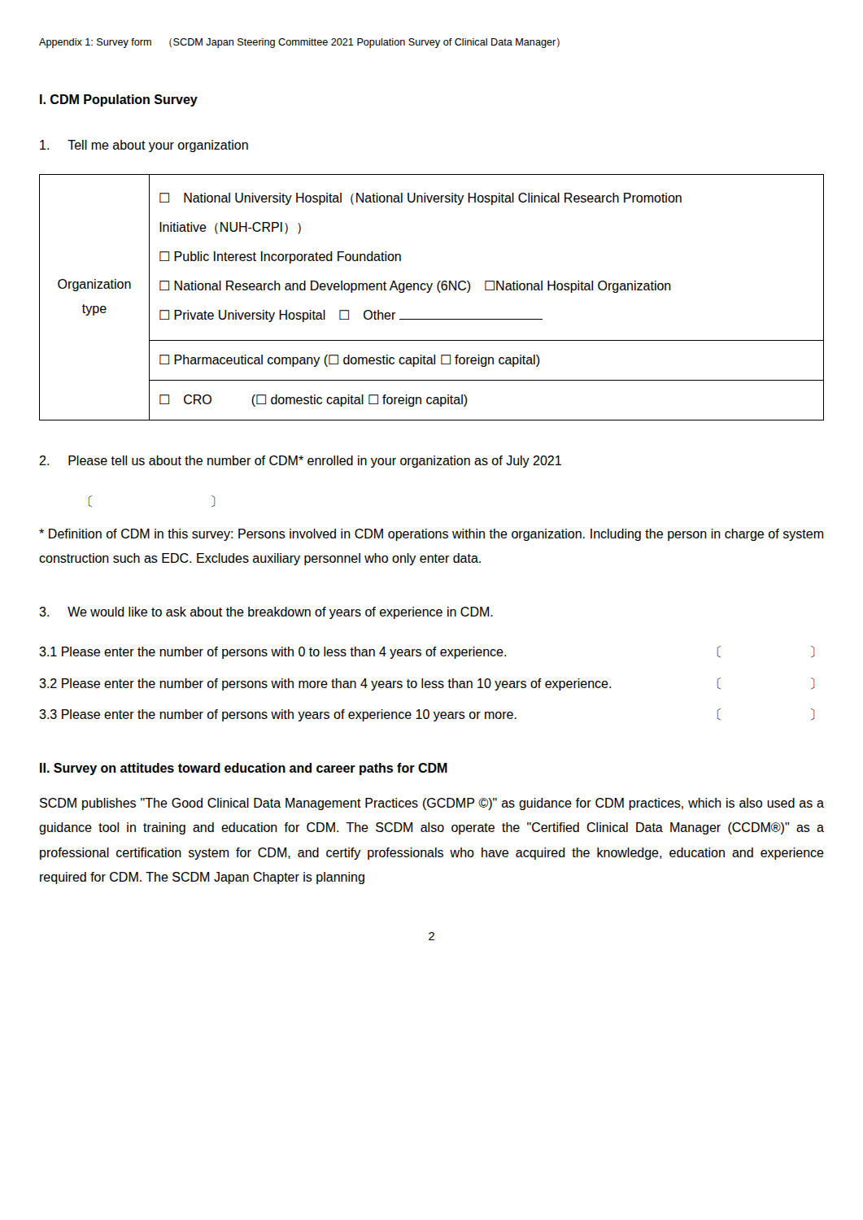Appendix 1: Survey form　（SCDM Japan Steering Committee 2021 Population Survey of Clinical Data Manager）
I. CDM Population Survey
1. Tell me about your organization
| Organization type | ☐ National University Hospital（National University Hospital Clinical Research Promotion Initiative（NUH-CRPI）） ☐ Public Interest Incorporated Foundation ☐ National Research and Development Agency (6NC) ☐National Hospital Organization ☐ Private University Hospital ☐ Other |
| ☐ Pharmaceutical company (☐ domestic capital ☐ foreign capital) |
| ☐ CRO (☐ domestic capital ☐ foreign capital) |
2. Please tell us about the number of CDM* enrolled in your organization as of July 2021
〔　　　　　　　　〕
* Definition of CDM in this survey: Persons involved in CDM operations within the organization. Including the person in charge of system construction such as EDC. Excludes auxiliary personnel who only enter data.
3. We would like to ask about the breakdown of years of experience in CDM.
3.1 Please enter the number of persons with 0 to less than 4 years of experience. 〔　　　　　　〕
3.2 Please enter the number of persons with more than 4 years to less than 10 years of experience.〔　　　　　　〕
3.3 Please enter the number of persons with years of experience 10 years or more. 〔　　　　　　〕
II. Survey on attitudes toward education and career paths for CDM
SCDM publishes "The Good Clinical Data Management Practices (GCDMP ©)" as guidance for CDM practices, which is also used as a guidance tool in training and education for CDM. The SCDM also operate the "Certified Clinical Data Manager (CCDM®)" as a professional certification system for CDM, and certify professionals who have acquired the knowledge, education and experience required for CDM. The SCDM Japan Chapter is planning
2